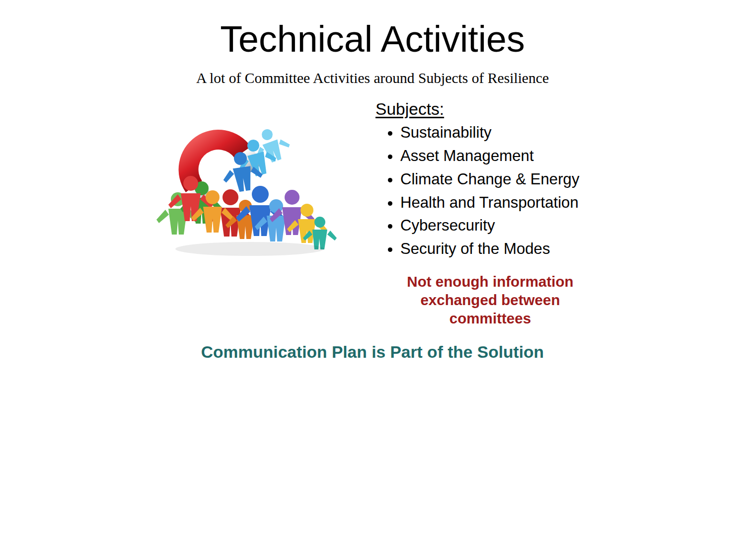Technical Activities
A lot of Committee Activities around Subjects of Resilience
Magnet attracting people
Subjects:
Sustainability
Asset Management
Climate Change & Energy
Health and Transportation
Cybersecurity
Security of the Modes
Not enough information exchanged between committees
Communication Plan is Part of the Solution